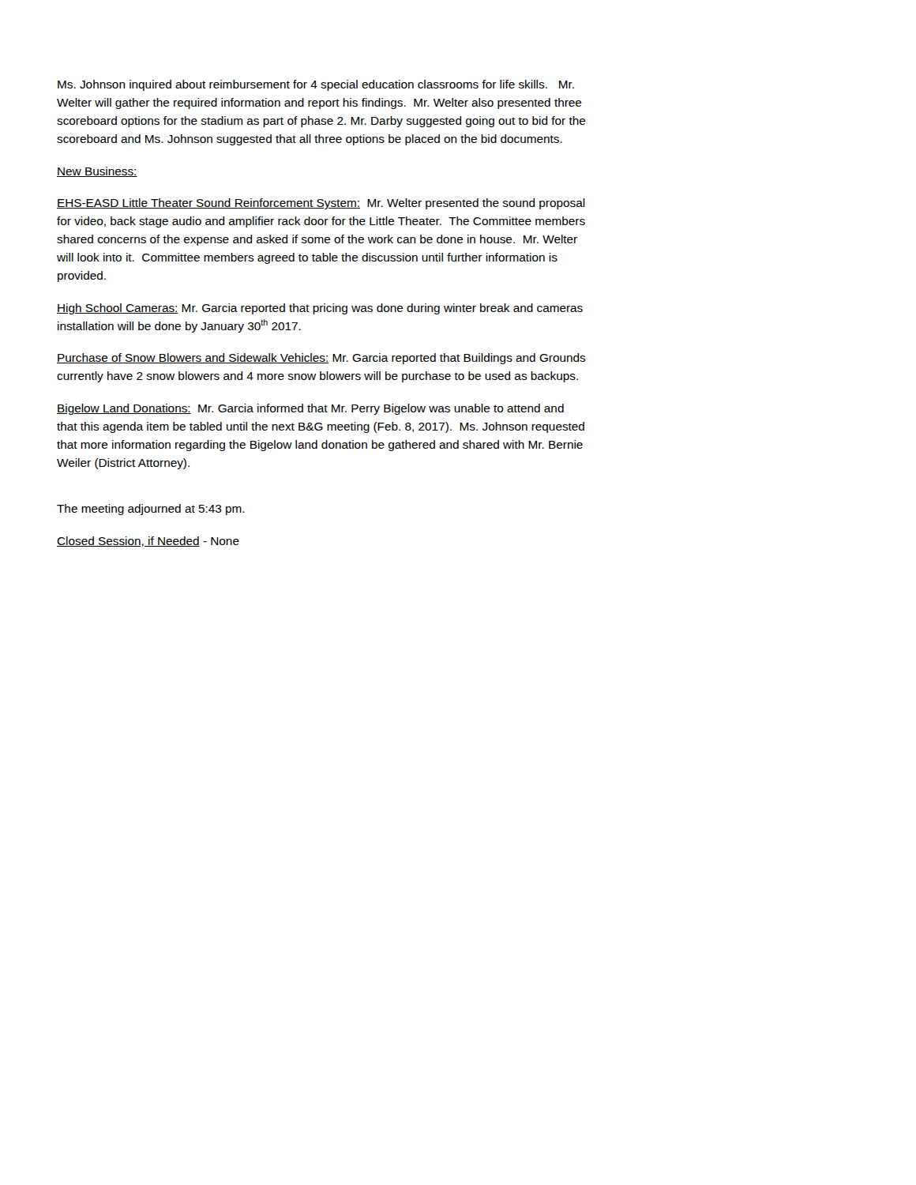Ms. Johnson inquired about reimbursement for 4 special education classrooms for life skills. Mr. Welter will gather the required information and report his findings. Mr. Welter also presented three scoreboard options for the stadium as part of phase 2. Mr. Darby suggested going out to bid for the scoreboard and Ms. Johnson suggested that all three options be placed on the bid documents.
New Business:
EHS-EASD Little Theater Sound Reinforcement System: Mr. Welter presented the sound proposal for video, back stage audio and amplifier rack door for the Little Theater. The Committee members shared concerns of the expense and asked if some of the work can be done in house. Mr. Welter will look into it. Committee members agreed to table the discussion until further information is provided.
High School Cameras: Mr. Garcia reported that pricing was done during winter break and cameras installation will be done by January 30th 2017.
Purchase of Snow Blowers and Sidewalk Vehicles: Mr. Garcia reported that Buildings and Grounds currently have 2 snow blowers and 4 more snow blowers will be purchase to be used as backups.
Bigelow Land Donations: Mr. Garcia informed that Mr. Perry Bigelow was unable to attend and that this agenda item be tabled until the next B&G meeting (Feb. 8, 2017). Ms. Johnson requested that more information regarding the Bigelow land donation be gathered and shared with Mr. Bernie Weiler (District Attorney).
The meeting adjourned at 5:43 pm.
Closed Session, if Needed - None